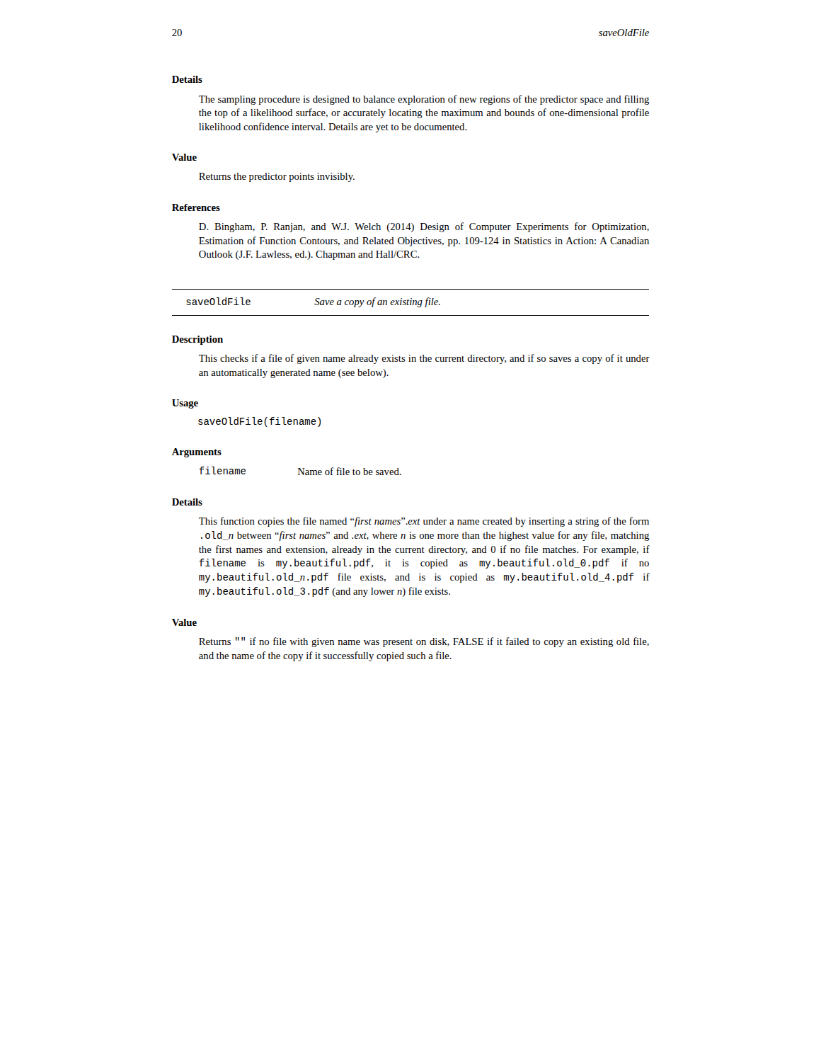20 saveOldFile
Details
The sampling procedure is designed to balance exploration of new regions of the predictor space and filling the top of a likelihood surface, or accurately locating the maximum and bounds of one-dimensional profile likelihood confidence interval. Details are yet to be documented.
Value
Returns the predictor points invisibly.
References
D. Bingham, P. Ranjan, and W.J. Welch (2014) Design of Computer Experiments for Optimization, Estimation of Function Contours, and Related Objectives, pp. 109-124 in Statistics in Action: A Canadian Outlook (J.F. Lawless, ed.). Chapman and Hall/CRC.
saveOldFile Save a copy of an existing file.
Description
This checks if a file of given name already exists in the current directory, and if so saves a copy of it under an automatically generated name (see below).
Usage
saveOldFile(filename)
Arguments
filename
Name of file to be saved.
Details
This function copies the file named “first names”.ext under a name created by inserting a string of the form .old_n between “first names” and .ext, where n is one more than the highest value for any file, matching the first names and extension, already in the current directory, and 0 if no file matches. For example, if filename is my.beautiful.pdf, it is copied as my.beautiful.old_0.pdf if no my.beautiful.old_n.pdf file exists, and is is copied as my.beautiful.old_4.pdf if my.beautiful.old_3.pdf (and any lower n) file exists.
Value
Returns "" if no file with given name was present on disk, FALSE if it failed to copy an existing old file, and the name of the copy if it successfully copied such a file.